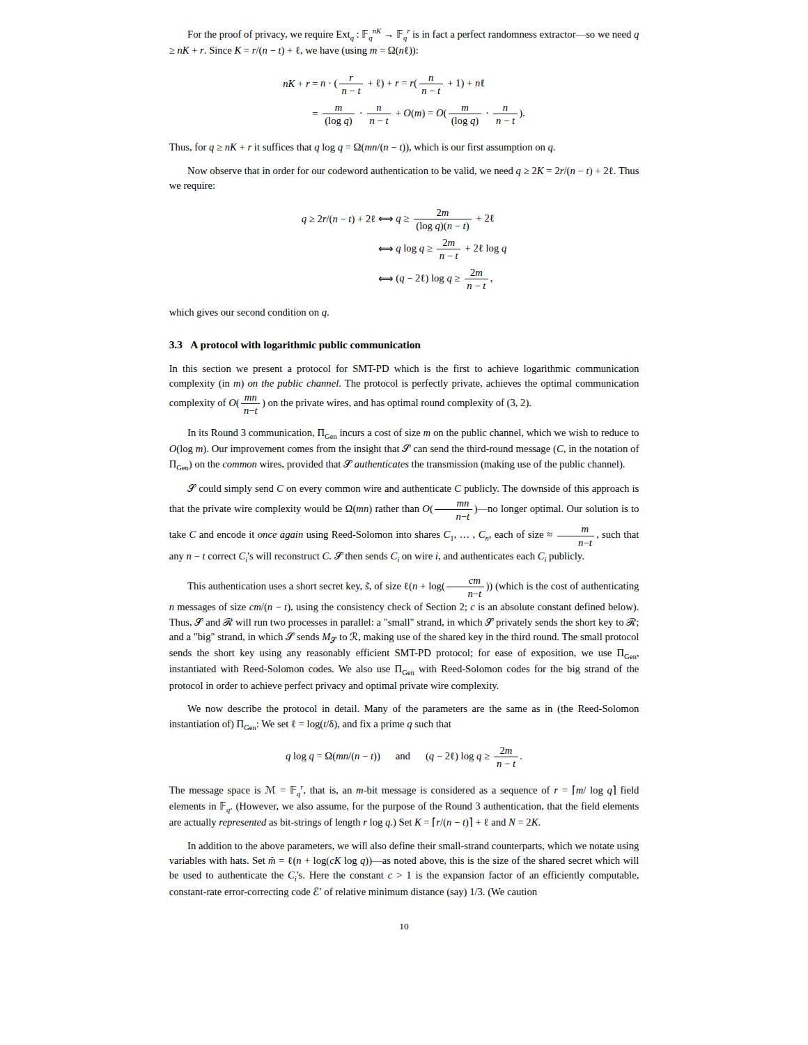For the proof of privacy, we require Extq : 𝔽qnK → 𝔽qr is in fact a perfect randomness extractor—so we need q ≥ nK + r. Since K = r/(n − t) + ℓ, we have (using m = Ω(nℓ)):
| nK + r | = | n · ( r n − t + ℓ) + r = r ( n n − t + 1) + n ℓ |
| | = | m (log q ) · n n − t + O ( m ) = O ( m (log q ) · n n − t ). |
Thus, for q ≥ nK + r it suffices that q log q = Ω(mn/(n − t)), which is our first assumption on q.
Now observe that in order for our codeword authentication to be valid, we need q ≥ 2K = 2r/(n − t) + 2ℓ. Thus we require:
| q ≥ 2 r /( n − t ) + 2ℓ | ⟺ | q ≥ 2 m (log q )( n − t ) + 2ℓ |
| | ⟺ | q log q ≥ 2 m n − t + 2ℓ log q |
| | ⟺ | ( q − 2ℓ) log q ≥ 2 m n − t , |
which gives our second condition on q.
3.3 A protocol with logarithmic public communication
In this section we present a protocol for SMT-PD which is the first to achieve logarithmic communication complexity (in m) on the public channel. The protocol is perfectly private, achieves the optimal communication complexity of O(mn n−t) on the private wires, and has optimal round complexity of (3, 2).
In its Round 3 communication, ΠGen incurs a cost of size m on the public channel, which we wish to reduce to O(log m). Our improvement comes from the insight that 𝒮 can send the third-round message (C, in the notation of ΠGen) on the common wires, provided that 𝒮 authenticates the transmission (making use of the public channel).
𝒮 could simply send C on every common wire and authenticate C publicly. The downside of this approach is that the private wire complexity would be Ω(mn) rather than O(mn n−t)—no longer optimal. Our solution is to take C and encode it once again using Reed-Solomon into shares C1, … , Cn, each of size ≈ mn−t, such that any n − t correct Ci's will reconstruct C. 𝒮 then sends Ci on wire i, and authenticates each Ci publicly.
This authentication uses a short secret key, s̃, of size ℓ(n + log(cm n−t)) (which is the cost of authenticating n messages of size cm/(n − t), using the consistency check of Section 2; c is an absolute constant defined below). Thus, 𝒮 and ℛ will run two processes in parallel: a "small" strand, in which 𝒮 privately sends the short key to ℛ; and a "big" strand, in which 𝒮 sends M𝒮 to ℛ, making use of the shared key in the third round. The small protocol sends the short key using any reasonably efficient SMT-PD protocol; for ease of exposition, we use ΠGen, instantiated with Reed-Solomon codes. We also use ΠGen with Reed-Solomon codes for the big strand of the protocol in order to achieve perfect privacy and optimal private wire complexity.
We now describe the protocol in detail. Many of the parameters are the same as in (the Reed-Solomon instantiation of) ΠGen: We set ℓ = log(t/δ), and fix a prime q such that
q log q = Ω(mn/(n − t)) and (q − 2ℓ) log q ≥ 2m n − t.
The message space is ℳ = 𝔽qr, that is, an m-bit message is considered as a sequence of r = ⌈m/ log q⌉ field elements in 𝔽q. (However, we also assume, for the purpose of the Round 3 authentication, that the field elements are actually represented as bit-strings of length r log q.) Set K = ⌈r/(n − t)⌉ + ℓ and N = 2K.
In addition to the above parameters, we will also define their small-strand counterparts, which we notate using variables with hats. Set m̂ = ℓ(n + log(cK log q))—as noted above, this is the size of the shared secret which will be used to authenticate the Ci's. Here the constant c > 1 is the expansion factor of an efficiently computable, constant-rate error-correcting code ℰ′ of relative minimum distance (say) 1/3. (We caution
10